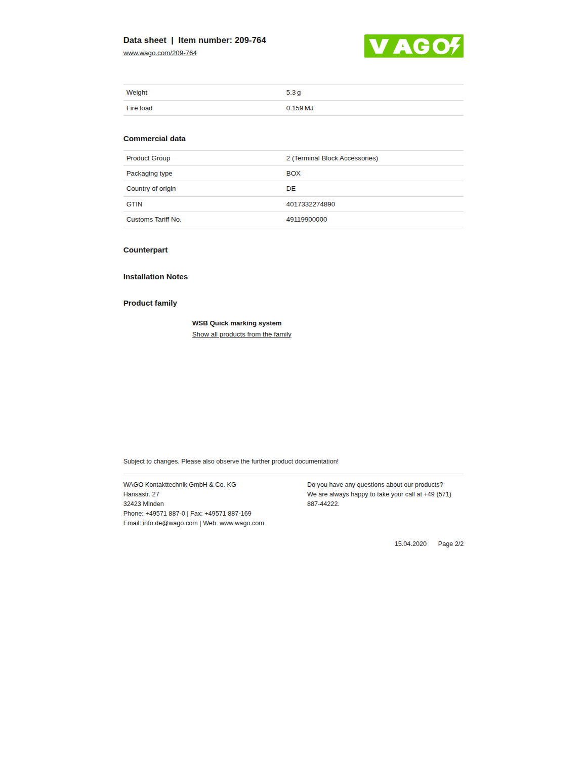Data sheet | Item number: 209-764
www.wago.com/209-764
| Weight | 5.3 g |
| Fire load | 0.159 MJ |
Commercial data
| Product Group | 2 (Terminal Block Accessories) |
| Packaging type | BOX |
| Country of origin | DE |
| GTIN | 4017332274890 |
| Customs Tariff No. | 49119900000 |
Counterpart
Installation Notes
Product family
WSB Quick marking system
Show all products from the family
Subject to changes. Please also observe the further product documentation!
WAGO Kontakttechnik GmbH & Co. KG
Hansastr. 27
32423 Minden
Phone: +49571 887-0 | Fax: +49571 887-169
Email: info.de@wago.com | Web: www.wago.com
Do you have any questions about our products?
We are always happy to take your call at +49 (571) 887-44222.
15.04.2020 Page 2/2